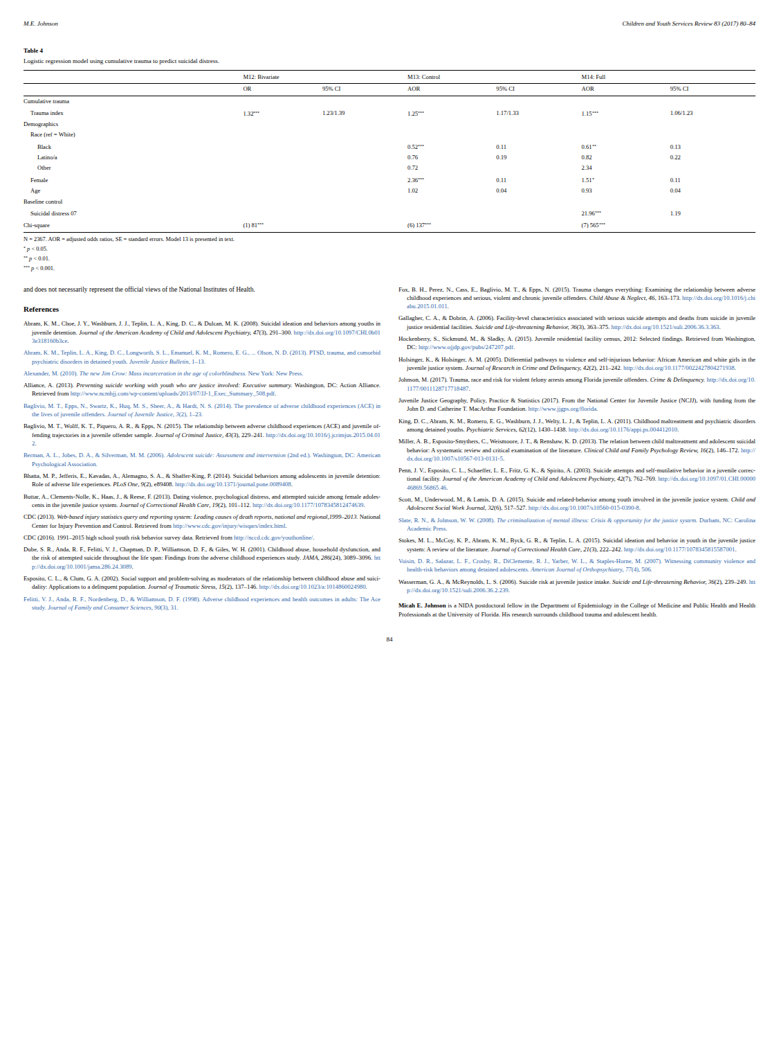M.E. Johnson Children and Youth Services Review 83 (2017) 80–84
Table 4
Logistic regression model using cumulative trauma to predict suicidal distress.
| | M12: Bivariate | M13: Control | M14: Full |
| --- | --- | --- | --- |
| | OR | 95% CI | AOR | 95% CI | AOR | 95% CI |
| Cumulative trauma | | | | | | |
| Trauma index | 1.32 ⁎⁎⁎ | 1.23/1.39 | 1.25 ⁎⁎⁎ | 1.17/1.33 | 1.15 ⁎⁎⁎ | 1.06/1.23 |
| Demographics | | | | | | |
| Race (ref = White) | | | | | | |
| Black | | | 0.52 ⁎⁎⁎ | 0.11 | 0.61 ⁎⁎ | 0.13 |
| Latino/a | | | 0.76 | 0.19 | 0.82 | 0.22 |
| Other | | | 0.72 | | 2.34 | |
| Female | | | 2.36 ⁎⁎⁎ | 0.11 | 1.51 ⁎ | 0.11 |
| Age | | | 1.02 | 0.04 | 0.93 | 0.04 |
| Baseline control | | | | | | |
| Suicidal distress 07 | | | | | 21.96 ⁎⁎⁎ | 1.19 |
| Chi-square | (1) 81 ⁎⁎⁎ | | (6) 137 ⁎⁎⁎ | | (7) 565 ⁎⁎⁎ | |
N = 2367. AOR = adjusted odds ratios, SE = standard errors. Model 13 is presented in text.
⁎ p < 0.05.
⁎⁎ p < 0.01.
⁎⁎⁎ p < 0.001.
and does not necessarily represent the official views of the National Institutes of Health.
References
Abram, K. M., Choe, J. Y., Washburn, J. J., Teplin, L. A., King, D. C., & Dulcan, M. K. (2008). Suicidal ideation and behaviors among youths in juvenile detention. Journal of the American Academy of Child and Adolescent Psychiatry, 47(3), 291–300. http://dx.doi.org/10.1097/CHI.0b013e318160b3ce.
Abram, K. M., Teplin, L. A., King, D. C., Longworth, S. L., Emanuel, K. M., Romero, E. G., ... Olson, N. D. (2013). PTSD, trauma, and comorbid psychiatric disorders in detained youth. Juvenile Justice Bulletin, 1–13.
Alexander, M. (2010). The new Jim Crow: Mass incarceration in the age of colorblindness. New York: New Press.
Alliance, A. (2013). Preventing suicide working with youth who are justice involved: Executive summary. Washington, DC: Action Alliance. Retrieved from http://www.ncmhjj.com/wp-content/uploads/2013/07/JJ-1_Exec_Summary_508.pdf.
Baglivio, M. T., Epps, N., Swartz, K., Huq, M. S., Sheer, A., & Hardt, N. S. (2014). The prevalence of adverse childhood experiences (ACE) in the lives of juvenile offenders. Journal of Juvenile Justice, 3(2), 1–23.
Baglivio, M. T., Wolff, K. T., Piquero, A. R., & Epps, N. (2015). The relationship between adverse childhood experiences (ACE) and juvenile offending trajectories in a juvenile offender sample. Journal of Criminal Justice, 43(3), 229–241. http://dx.doi.org/10.1016/j.jcrimjus.2015.04.012.
Berman, A. L., Jobes, D. A., & Silverman, M. M. (2006). Adolescent suicide: Assessment and intervention (2nd ed.). Washington, DC: American Psychological Association.
Bhatta, M. P., Jefferis, E., Kavadas, A., Alemagno, S. A., & Shaffer-King, P. (2014). Suicidal behaviors among adolescents in juvenile detention: Role of adverse life experiences. PLoS One, 9(2), e89408. http://dx.doi.org/10.1371/journal.pone.0089408.
Buttar, A., Clements-Nolle, K., Haas, J., & Reese, F. (2013). Dating violence, psychological distress, and attempted suicide among female adolescents in the juvenile justice system. Journal of Correctional Health Care, 19(2), 101–112. http://dx.doi.org/10.1177/1078345812474639.
CDC (2013). Web-based injury statistics query and reporting system: Leading causes of death reports, national and regional,1999–2013. National Center for Injury Prevention and Control. Retrieved from http://www.cdc.gov/injury/wisqars/index.html.
CDC (2016). 1991–2015 high school youth risk behavior survey data. Retrieved from http://nccd.cdc.gov/youthonline/.
Dube, S. R., Anda, R. F., Felitti, V. J., Chapman, D. P., Williamson, D. F., & Giles, W. H. (2001). Childhood abuse, household dysfunction, and the risk of attempted suicide throughout the life span: Findings from the adverse childhood experiences study. JAMA, 286(24), 3089–3096. http://dx.doi.org/10.1001/jama.286.24.3089.
Esposito, C. L., & Clum, G. A. (2002). Social support and problem-solving as moderators of the relationship between childhood abuse and suicidality: Applications to a delinquent population. Journal of Traumatic Stress, 15(2), 137–146. http://dx.doi.org/10.1023/a:1014860024980.
Felitti, V. J., Anda, R. F., Nordenberg, D., & Williamson, D. F. (1998). Adverse childhood experiences and health outcomes in adults: The Ace study. Journal of Family and Consumer Sciences, 90(3), 31.
Fox, B. H., Perez, N., Cass, E., Baglivio, M. T., & Epps, N. (2015). Trauma changes everything: Examining the relationship between adverse childhood experiences and serious, violent and chronic juvenile offenders. Child Abuse & Neglect, 46, 163–173. http://dx.doi.org/10.1016/j.chiabu.2015.01.011.
Gallagher, C. A., & Dobrin, A. (2006). Facility-level characteristics associated with serious suicide attempts and deaths from suicide in juvenile justice residential facilities. Suicide and Life-threatening Behavior, 36(3), 363–375. http://dx.doi.org/10.1521/suli.2006.36.3.363.
Hockenberry, S., Sickmund, M., & Sladky, A. (2015). Juvenile residential facility census, 2012: Selected findings. Retrieved from Washington, DC: http://www.ojjdp.gov/pubs/247207.pdf.
Holsinger, K., & Holsinger, A. M. (2005). Differential pathways to violence and self-injurious behavior: African American and white girls in the juvenile justice system. Journal of Research in Crime and Delinquency, 42(2), 211–242. http://dx.doi.org/10.1177/0022427804271938.
Johnson, M. (2017). Trauma, race and risk for violent felony arrests among Florida juvenile offenders. Crime & Delinquency. http://dx.doi.org/10.1177/0011128717718487.
Juvenile Justice Geography, Policy, Practice & Statistics (2017). From the National Center for Juvenile Justice (NCJJ), with funding from the John D. and Catherine T. MacArthur Foundation. http://www.jjgps.org/florida.
King, D. C., Abram, K. M., Romero, E. G., Washburn, J. J., Welty, L. J., & Teplin, L. A. (2011). Childhood maltreatment and psychiatric disorders among detained youths. Psychiatric Services, 62(12), 1430–1438. http://dx.doi.org/10.1176/appi.ps.004412010.
Miller, A. B., Esposito-Smythers, C., Weismoore, J. T., & Renshaw, K. D. (2013). The relation between child maltreatment and adolescent suicidal behavior: A systematic review and critical examination of the literature. Clinical Child and Family Psychology Review, 16(2), 146–172. http://dx.doi.org/10.1007/s10567-013-0131-5.
Penn, J. V., Esposito, C. L., Schaeffer, L. E., Fritz, G. K., & Spirito, A. (2003). Suicide attempts and self-mutilative behavior in a juvenile correctional facility. Journal of the American Academy of Child and Adolescent Psychiatry, 42(7), 762–769. http://dx.doi.org/10.1097/01.CHI.0000046869.56865.46.
Scott, M., Underwood, M., & Lamis, D. A. (2015). Suicide and related-behavior among youth involved in the juvenile justice system. Child and Adolescent Social Work Journal, 32(6), 517–527. http://dx.doi.org/10.1007/s10560-015-0390-8.
Slate, R. N., & Johnson, W. W. (2008). The criminalization of mental illness: Crisis & opportunity for the justice system. Durham, NC: Carolina Academic Press.
Stokes, M. L., McCoy, K. P., Abram, K. M., Byck, G. R., & Teplin, L. A. (2015). Suicidal ideation and behavior in youth in the juvenile justice system: A review of the literature. Journal of Correctional Health Care, 21(3), 222–242. http://dx.doi.org/10.1177/1078345815587001.
Voisin, D. R., Salazar, L. F., Crosby, R., DiClemente, R. J., Yarber, W. L., & Staples-Horne, M. (2007). Witnessing community violence and health-risk behaviors among detained adolescents. American Journal of Orthopsychiatry, 77(4), 506.
Wasserman, G. A., & McReynolds, L. S. (2006). Suicide risk at juvenile justice intake. Suicide and Life-threatening Behavior, 36(2), 239–249. http://dx.doi.org/10.1521/suli.2006.36.2.239.
Micah E. Johnson is a NIDA postdoctoral fellow in the Department of Epidemiology in the College of Medicine and Public Health and Health Professionals at the University of Florida. His research surrounds childhood trauma and adolescent health.
84